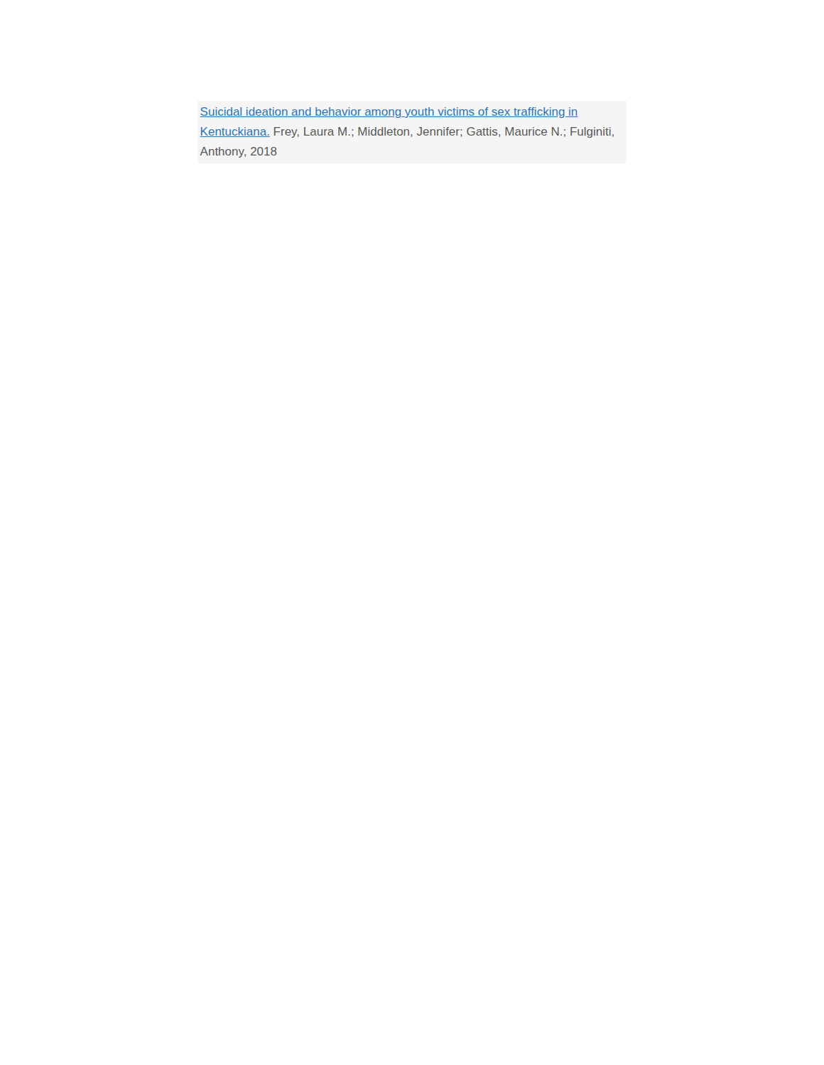Suicidal ideation and behavior among youth victims of sex trafficking in Kentuckiana. Frey, Laura M.; Middleton, Jennifer; Gattis, Maurice N.; Fulginiti, Anthony, 2018